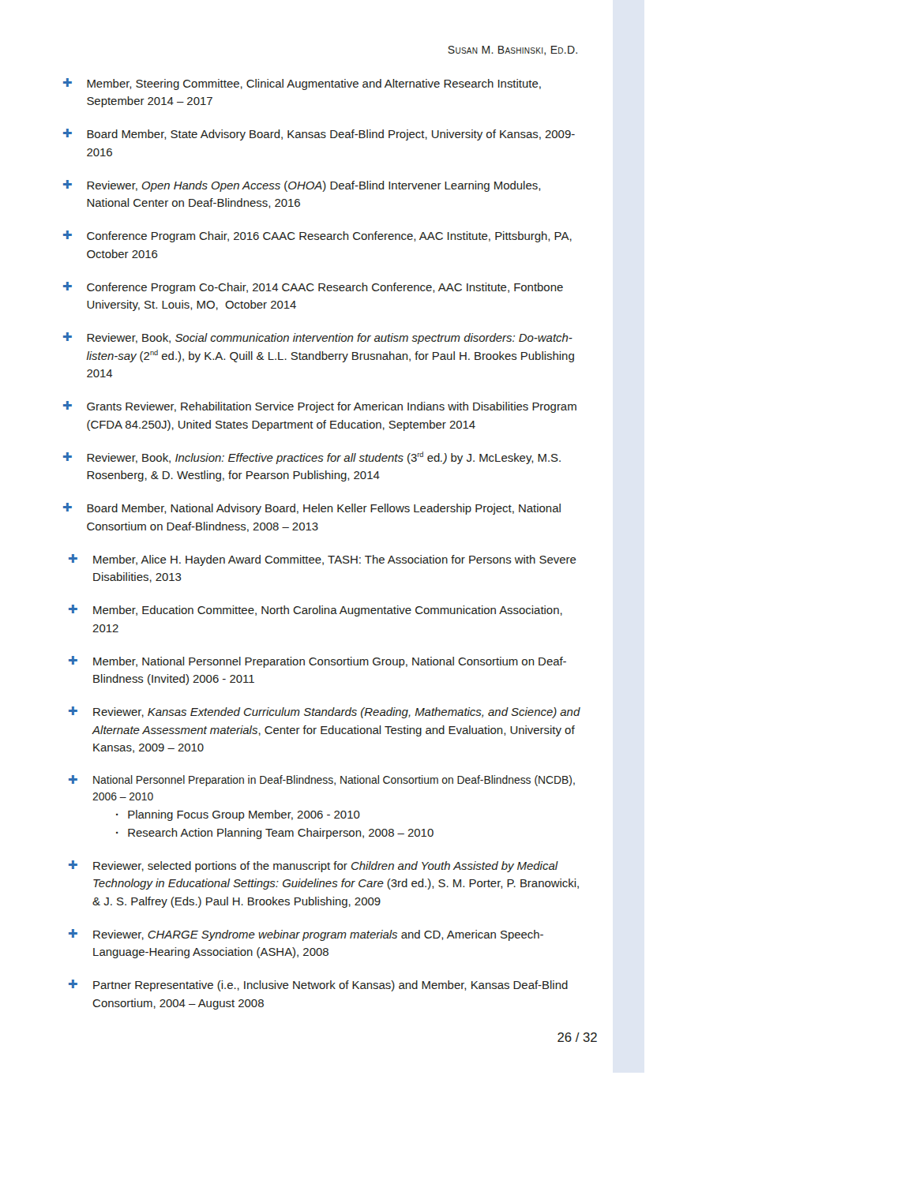Susan M. Bashinski, Ed.D.
Member, Steering Committee, Clinical Augmentative and Alternative Research Institute, September 2014 – 2017
Board Member, State Advisory Board, Kansas Deaf-Blind Project, University of Kansas, 2009-2016
Reviewer, Open Hands Open Access (OHOA) Deaf-Blind Intervener Learning Modules, National Center on Deaf-Blindness, 2016
Conference Program Chair, 2016 CAAC Research Conference, AAC Institute, Pittsburgh, PA, October 2016
Conference Program Co-Chair, 2014 CAAC Research Conference, AAC Institute, Fontbone University, St. Louis, MO, October 2014
Reviewer, Book, Social communication intervention for autism spectrum disorders: Do-watch-listen-say (2nd ed.), by K.A. Quill & L.L. Standberry Brusnahan, for Paul H. Brookes Publishing 2014
Grants Reviewer, Rehabilitation Service Project for American Indians with Disabilities Program (CFDA 84.250J), United States Department of Education, September 2014
Reviewer, Book, Inclusion: Effective practices for all students (3rd ed.) by J. McLeskey, M.S. Rosenberg, & D. Westling, for Pearson Publishing, 2014
Board Member, National Advisory Board, Helen Keller Fellows Leadership Project, National Consortium on Deaf-Blindness, 2008 – 2013
Member, Alice H. Hayden Award Committee, TASH: The Association for Persons with Severe Disabilities, 2013
Member, Education Committee, North Carolina Augmentative Communication Association, 2012
Member, National Personnel Preparation Consortium Group, National Consortium on Deaf-Blindness (Invited) 2006 - 2011
Reviewer, Kansas Extended Curriculum Standards (Reading, Mathematics, and Science) and Alternate Assessment materials, Center for Educational Testing and Evaluation, University of Kansas, 2009 – 2010
National Personnel Preparation in Deaf-Blindness, National Consortium on Deaf-Blindness (NCDB), 2006 – 2010
Planning Focus Group Member, 2006 - 2010
Research Action Planning Team Chairperson, 2008 – 2010
Reviewer, selected portions of the manuscript for Children and Youth Assisted by Medical Technology in Educational Settings: Guidelines for Care (3rd ed.), S. M. Porter, P. Branowicki, & J. S. Palfrey (Eds.) Paul H. Brookes Publishing, 2009
Reviewer, CHARGE Syndrome webinar program materials and CD, American Speech-Language-Hearing Association (ASHA), 2008
Partner Representative (i.e., Inclusive Network of Kansas) and Member, Kansas Deaf-Blind Consortium, 2004 – August 2008
26 / 32